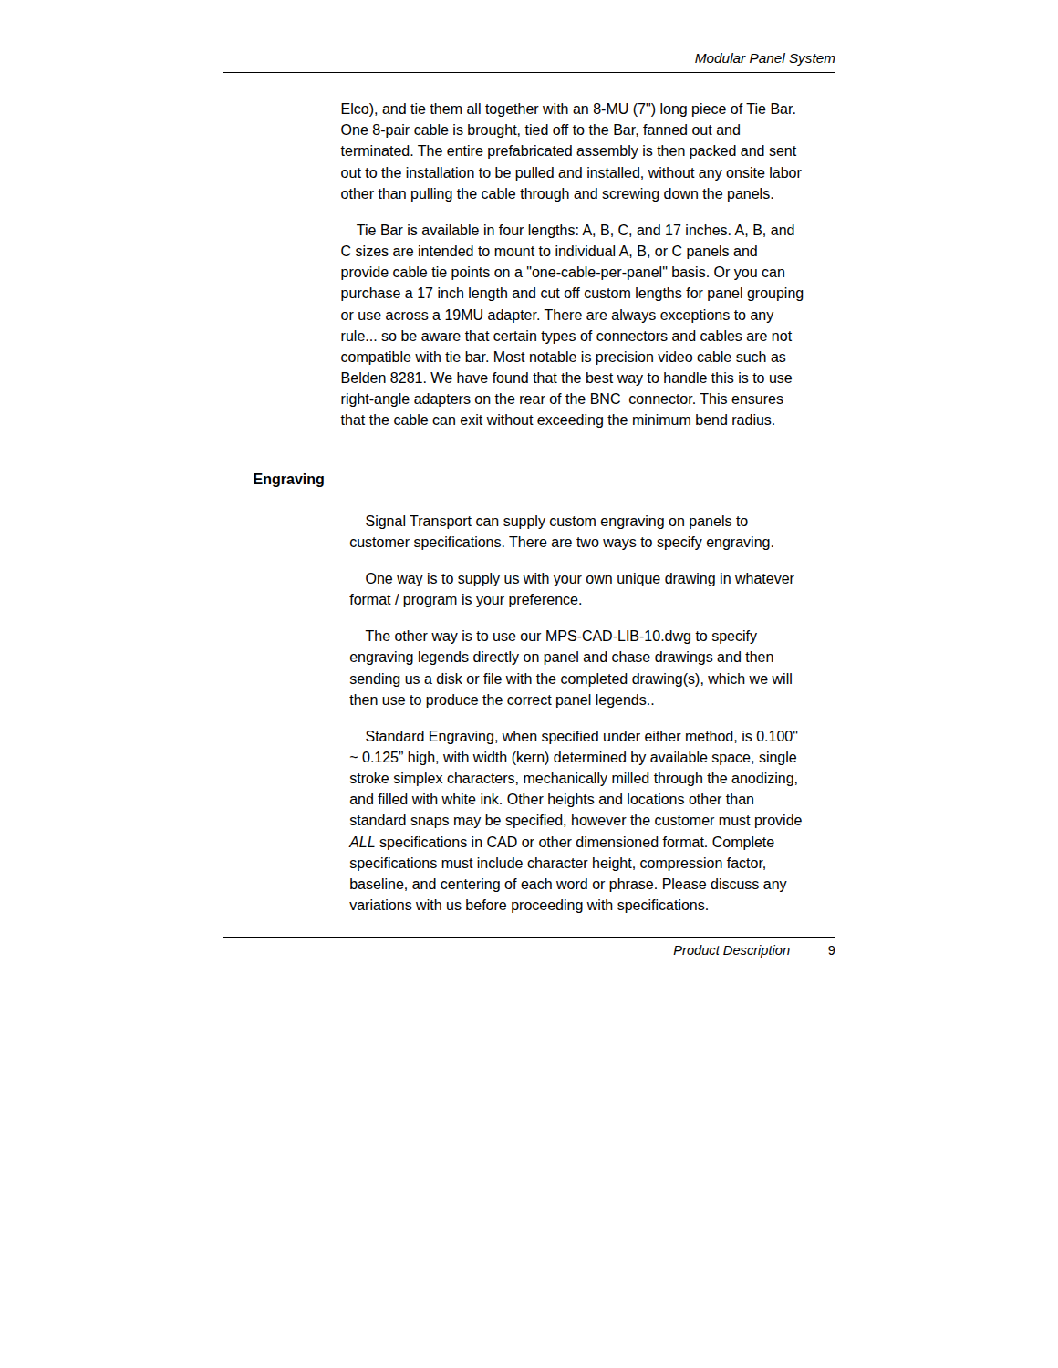Modular Panel System
Elco), and tie them all together with an 8-MU (7") long piece of Tie Bar. One 8-pair cable is brought, tied off to the Bar, fanned out and terminated. The entire prefabricated assembly is then packed and sent out to the installation to be pulled and installed, without any onsite labor other than pulling the cable through and screwing down the panels.
Tie Bar is available in four lengths: A, B, C, and 17 inches. A, B, and C sizes are intended to mount to individual A, B, or C panels and provide cable tie points on a "one-cable-per-panel" basis. Or you can purchase a 17 inch length and cut off custom lengths for panel grouping or use across a 19MU adapter. There are always exceptions to any rule... so be aware that certain types of connectors and cables are not compatible with tie bar. Most notable is precision video cable such as Belden 8281. We have found that the best way to handle this is to use right-angle adapters on the rear of the BNC connector. This ensures that the cable can exit without exceeding the minimum bend radius.
Engraving
Signal Transport can supply custom engraving on panels to customer specifications. There are two ways to specify engraving.
One way is to supply us with your own unique drawing in whatever format / program is your preference.
The other way is to use our MPS-CAD-LIB-10.dwg to specify engraving legends directly on panel and chase drawings and then sending us a disk or file with the completed drawing(s), which we will then use to produce the correct panel legends..
Standard Engraving, when specified under either method, is 0.100" ~ 0.125” high, with width (kern) determined by available space, single stroke simplex characters, mechanically milled through the anodizing, and filled with white ink. Other heights and locations other than standard snaps may be specified, however the customer must provide ALL specifications in CAD or other dimensioned format. Complete specifications must include character height, compression factor, baseline, and centering of each word or phrase. Please discuss any variations with us before proceeding with specifications.
Product Description 9